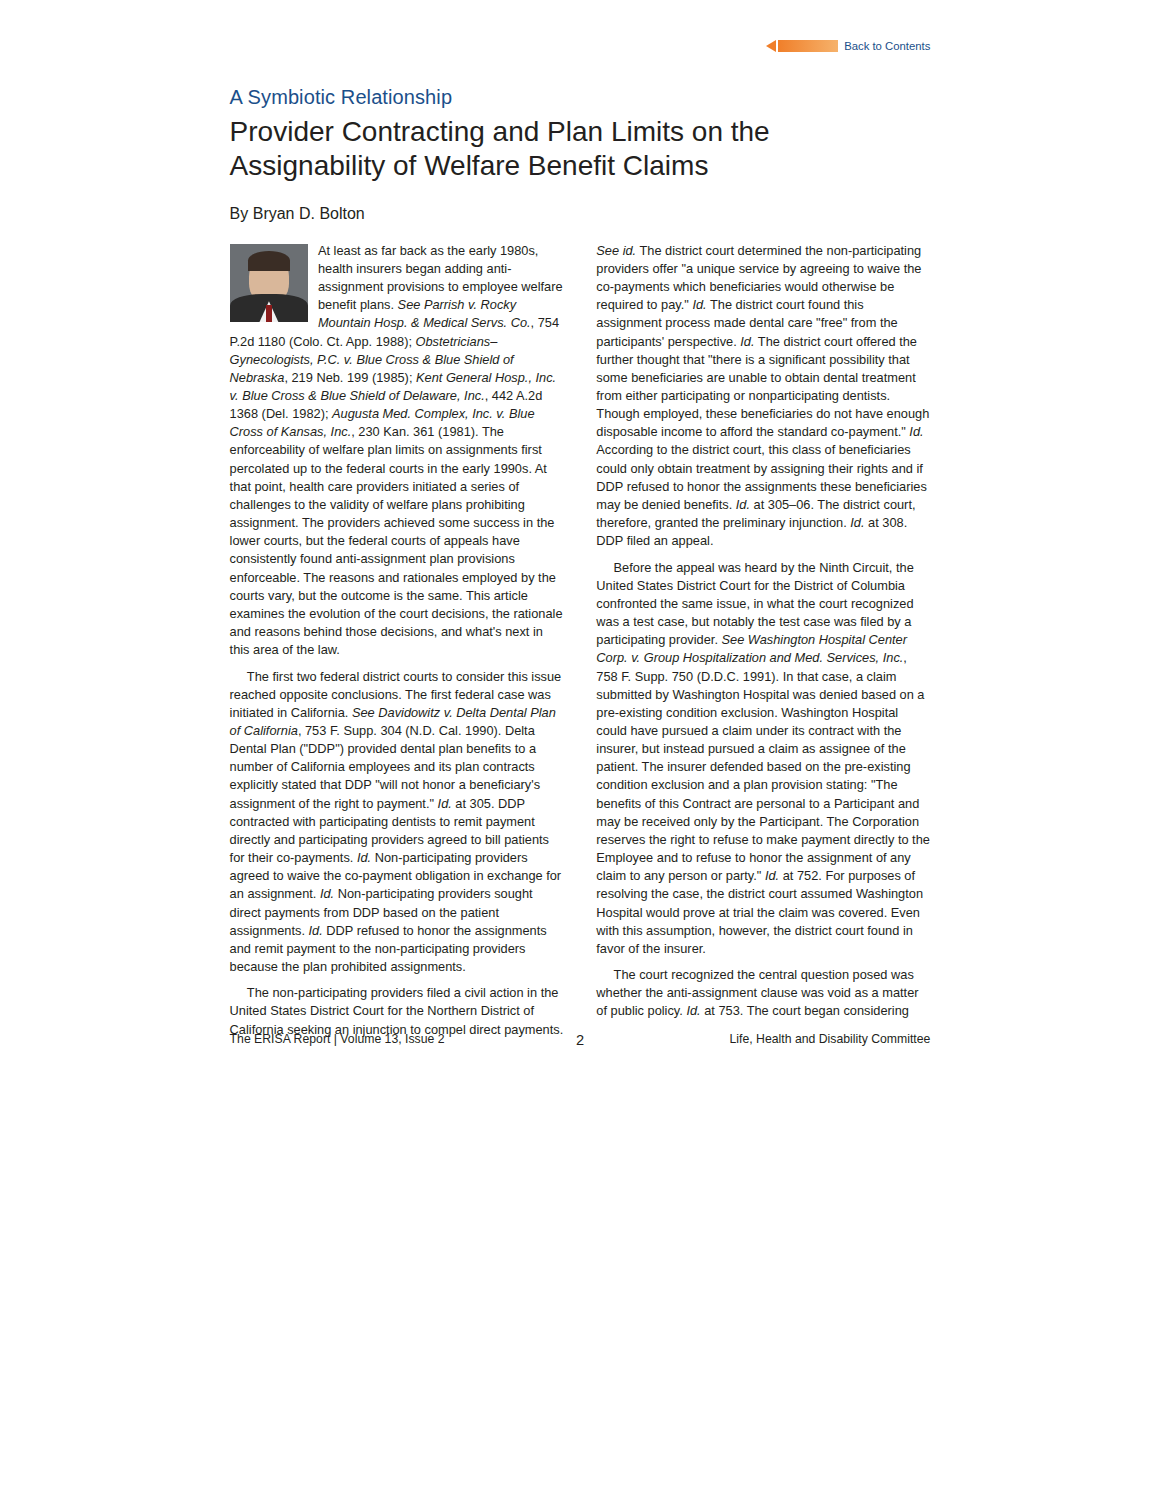Back to Contents
A Symbiotic Relationship
Provider Contracting and Plan Limits on the
Assignability of Welfare Benefit Claims
By Bryan D. Bolton
At least as far back as the early 1980s, health insurers began adding anti-assignment provisions to employee welfare benefit plans. See Parrish v. Rocky Mountain Hosp. & Medical Servs. Co., 754 P.2d 1180 (Colo. Ct. App. 1988); Obstetricians–Gynecologists, P.C. v. Blue Cross & Blue Shield of Nebraska, 219 Neb. 199 (1985); Kent General Hosp., Inc. v. Blue Cross & Blue Shield of Delaware, Inc., 442 A.2d 1368 (Del. 1982); Augusta Med. Complex, Inc. v. Blue Cross of Kansas, Inc., 230 Kan. 361 (1981). The enforceability of welfare plan limits on assignments first percolated up to the federal courts in the early 1990s. At that point, health care providers initiated a series of challenges to the validity of welfare plans prohibiting assignment. The providers achieved some success in the lower courts, but the federal courts of appeals have consistently found anti-assignment plan provisions enforceable. The reasons and rationales employed by the courts vary, but the outcome is the same. This article examines the evolution of the court decisions, the rationale and reasons behind those decisions, and what's next in this area of the law.
The first two federal district courts to consider this issue reached opposite conclusions. The first federal case was initiated in California. See Davidowitz v. Delta Dental Plan of California, 753 F. Supp. 304 (N.D. Cal. 1990). Delta Dental Plan ("DDP") provided dental plan benefits to a number of California employees and its plan contracts explicitly stated that DDP "will not honor a beneficiary's assignment of the right to payment." Id. at 305. DDP contracted with participating dentists to remit payment directly and participating providers agreed to bill patients for their co-payments. Id. Non-participating providers agreed to waive the co-payment obligation in exchange for an assignment. Id. Non-participating providers sought direct payments from DDP based on the patient assignments. Id. DDP refused to honor the assignments and remit payment to the non-participating providers because the plan prohibited assignments.
The non-participating providers filed a civil action in the United States District Court for the Northern District of California seeking an injunction to compel direct payments.
See id. The district court determined the non-participating providers offer "a unique service by agreeing to waive the co-payments which beneficiaries would otherwise be required to pay." Id. The district court found this assignment process made dental care "free" from the participants' perspective. Id. The district court offered the further thought that "there is a significant possibility that some beneficiaries are unable to obtain dental treatment from either participating or nonparticipating dentists. Though employed, these beneficiaries do not have enough disposable income to afford the standard co-payment." Id. According to the district court, this class of beneficiaries could only obtain treatment by assigning their rights and if DDP refused to honor the assignments these beneficiaries may be denied benefits. Id. at 305–06. The district court, therefore, granted the preliminary injunction. Id. at 308. DDP filed an appeal.
Before the appeal was heard by the Ninth Circuit, the United States District Court for the District of Columbia confronted the same issue, in what the court recognized was a test case, but notably the test case was filed by a participating provider. See Washington Hospital Center Corp. v. Group Hospitalization and Med. Services, Inc., 758 F. Supp. 750 (D.D.C. 1991). In that case, a claim submitted by Washington Hospital was denied based on a pre-existing condition exclusion. Washington Hospital could have pursued a claim under its contract with the insurer, but instead pursued a claim as assignee of the patient. The insurer defended based on the pre-existing condition exclusion and a plan provision stating: "The benefits of this Contract are personal to a Participant and may be received only by the Participant. The Corporation reserves the right to refuse to make payment directly to the Employee and to refuse to honor the assignment of any claim to any person or party." Id. at 752. For purposes of resolving the case, the district court assumed Washington Hospital would prove at trial the claim was covered. Even with this assumption, however, the district court found in favor of the insurer.
The court recognized the central question posed was whether the anti-assignment clause was void as a matter of public policy. Id. at 753. The court began considering
The ERISA Report | Volume 13, Issue 2
2
Life, Health and Disability Committee